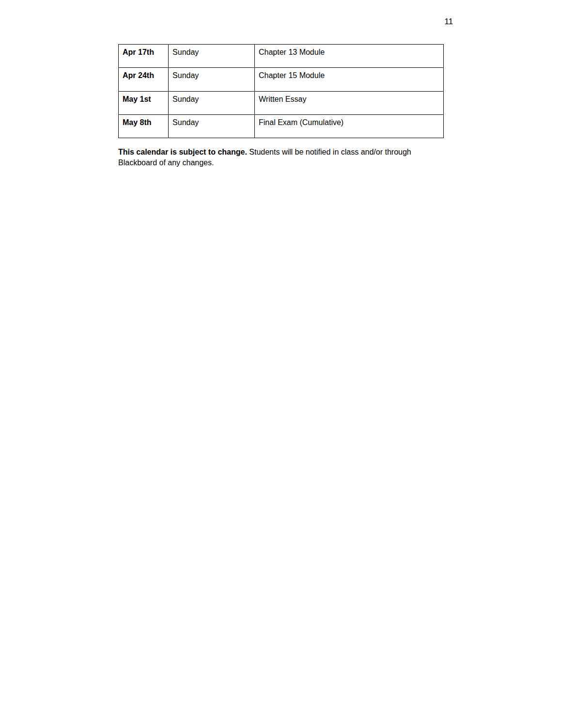11
| Apr 17th | Sunday | Chapter 13 Module |
| Apr 24th | Sunday | Chapter 15 Module |
| May 1st | Sunday | Written Essay |
| May 8th | Sunday | Final Exam (Cumulative) |
This calendar is subject to change. Students will be notified in class and/or through Blackboard of any changes.